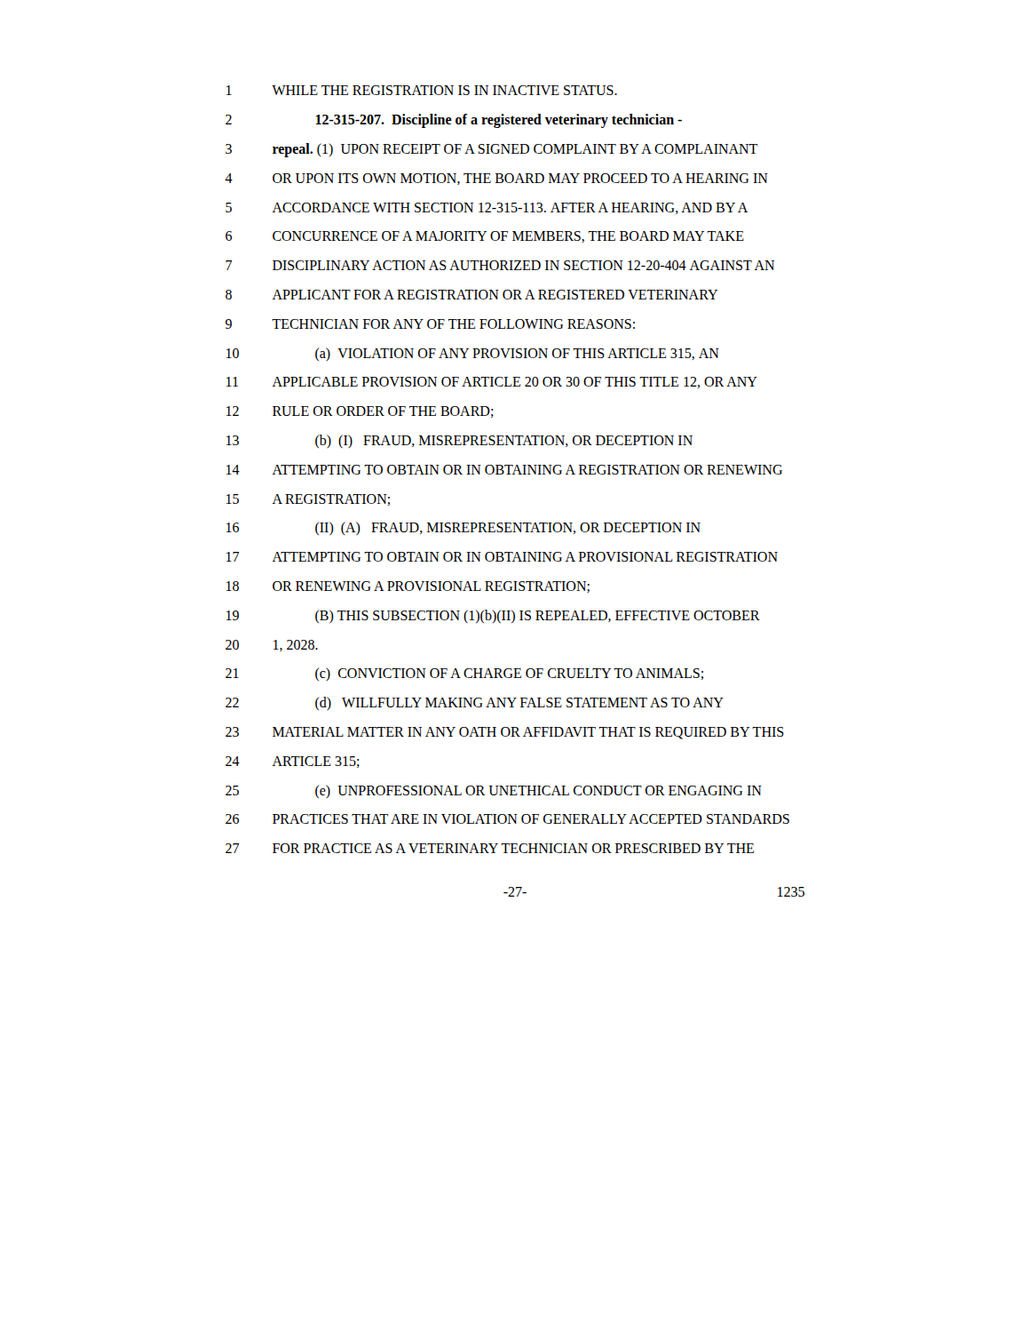| 1 | WHILE THE REGISTRATION IS IN INACTIVE STATUS. |
| 2 | 12-315-207. Discipline of a registered veterinary technician - |
| 3 | repeal. (1) UPON RECEIPT OF A SIGNED COMPLAINT BY A COMPLAINANT |
| 4 | OR UPON ITS OWN MOTION, THE BOARD MAY PROCEED TO A HEARING IN |
| 5 | ACCORDANCE WITH SECTION 12-315-113. AFTER A HEARING, AND BY A |
| 6 | CONCURRENCE OF A MAJORITY OF MEMBERS, THE BOARD MAY TAKE |
| 7 | DISCIPLINARY ACTION AS AUTHORIZED IN SECTION 12-20-404 AGAINST AN |
| 8 | APPLICANT FOR A REGISTRATION OR A REGISTERED VETERINARY |
| 9 | TECHNICIAN FOR ANY OF THE FOLLOWING REASONS: |
| 10 | (a) VIOLATION OF ANY PROVISION OF THIS ARTICLE 315, AN |
| 11 | APPLICABLE PROVISION OF ARTICLE 20 OR 30 OF THIS TITLE 12, OR ANY |
| 12 | RULE OR ORDER OF THE BOARD; |
| 13 | (b) (I) FRAUD, MISREPRESENTATION, OR DECEPTION IN |
| 14 | ATTEMPTING TO OBTAIN OR IN OBTAINING A REGISTRATION OR RENEWING |
| 15 | A REGISTRATION; |
| 16 | (II) (A) FRAUD, MISREPRESENTATION, OR DECEPTION IN |
| 17 | ATTEMPTING TO OBTAIN OR IN OBTAINING A PROVISIONAL REGISTRATION |
| 18 | OR RENEWING A PROVISIONAL REGISTRATION; |
| 19 | (B) THIS SUBSECTION (1)(b)(II) IS REPEALED, EFFECTIVE OCTOBER |
| 20 | 1, 2028. |
| 21 | (c) CONVICTION OF A CHARGE OF CRUELTY TO ANIMALS; |
| 22 | (d) WILLFULLY MAKING ANY FALSE STATEMENT AS TO ANY |
| 23 | MATERIAL MATTER IN ANY OATH OR AFFIDAVIT THAT IS REQUIRED BY THIS |
| 24 | ARTICLE 315; |
| 25 | (e) UNPROFESSIONAL OR UNETHICAL CONDUCT OR ENGAGING IN |
| 26 | PRACTICES THAT ARE IN VIOLATION OF GENERALLY ACCEPTED STANDARDS |
| 27 | FOR PRACTICE AS A VETERINARY TECHNICIAN OR PRESCRIBED BY THE |
-27- 1235